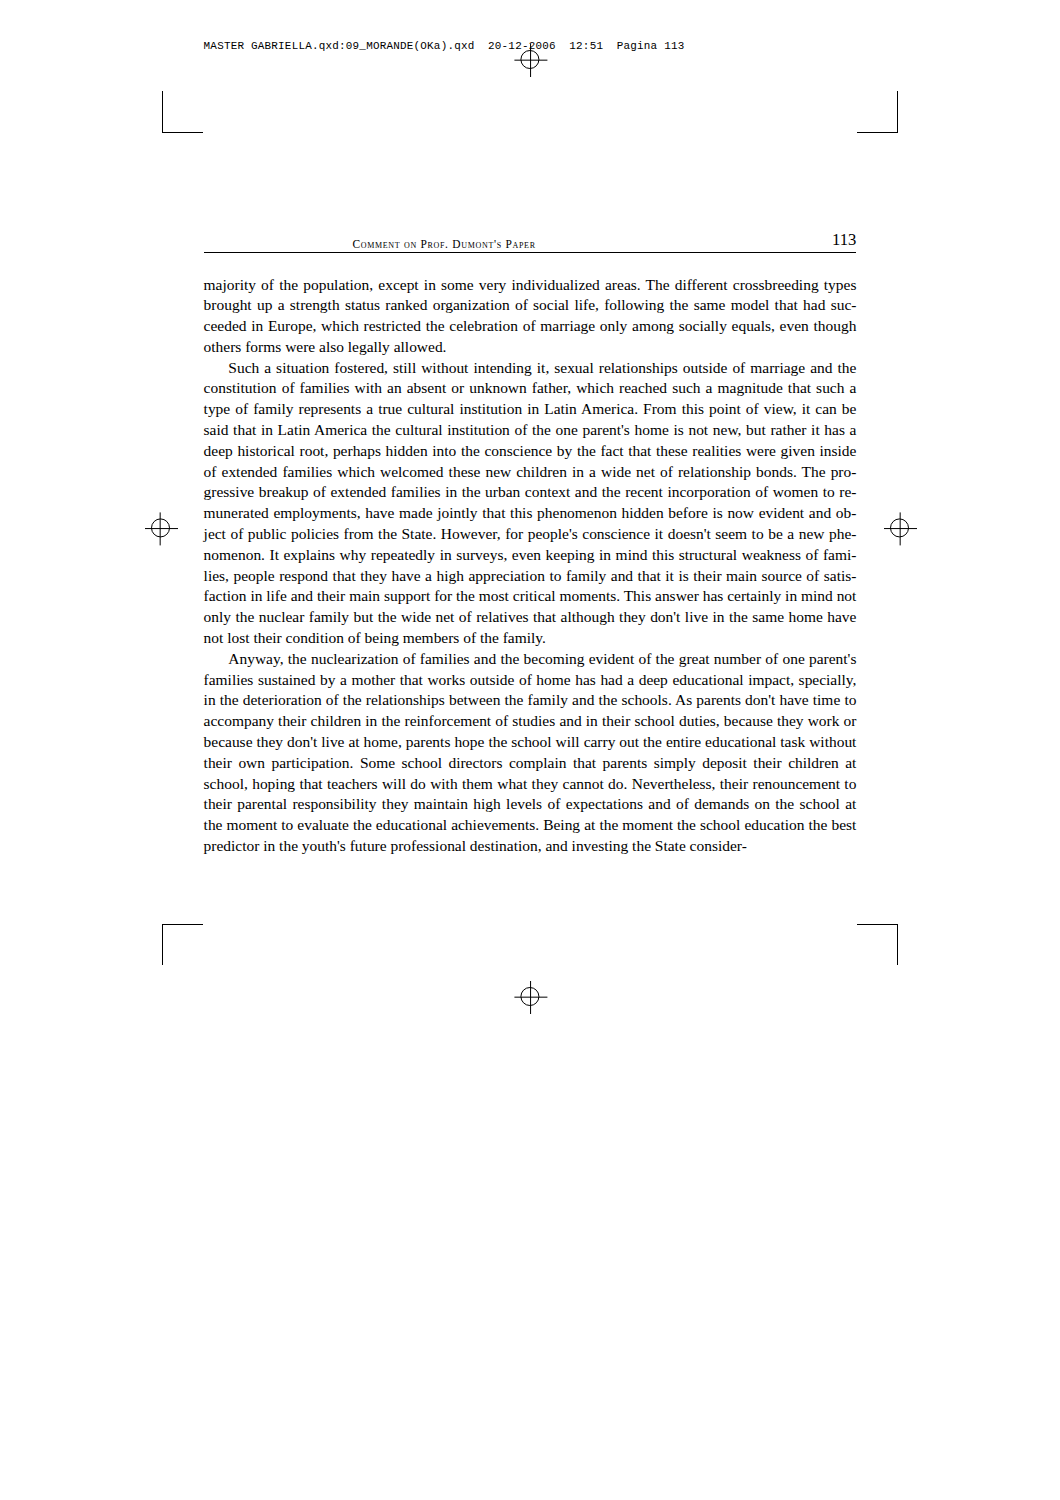MASTER GABRIELLA.qxd:09_MORANDE(OKa).qxd 20-12-2006 12:51 Pagina 113
Comment on Prof. Dumont's Paper 113
majority of the population, except in some very individualized areas. The different crossbreeding types brought up a strength status ranked organization of social life, following the same model that had succeeded in Europe, which restricted the celebration of marriage only among socially equals, even though others forms were also legally allowed.
Such a situation fostered, still without intending it, sexual relationships outside of marriage and the constitution of families with an absent or unknown father, which reached such a magnitude that such a type of family represents a true cultural institution in Latin America. From this point of view, it can be said that in Latin America the cultural institution of the one parent's home is not new, but rather it has a deep historical root, perhaps hidden into the conscience by the fact that these realities were given inside of extended families which welcomed these new children in a wide net of relationship bonds. The progressive breakup of extended families in the urban context and the recent incorporation of women to remunerated employments, have made jointly that this phenomenon hidden before is now evident and object of public policies from the State. However, for people's conscience it doesn't seem to be a new phenomenon. It explains why repeatedly in surveys, even keeping in mind this structural weakness of families, people respond that they have a high appreciation to family and that it is their main source of satisfaction in life and their main support for the most critical moments. This answer has certainly in mind not only the nuclear family but the wide net of relatives that although they don't live in the same home have not lost their condition of being members of the family.
Anyway, the nuclearization of families and the becoming evident of the great number of one parent's families sustained by a mother that works outside of home has had a deep educational impact, specially, in the deterioration of the relationships between the family and the schools. As parents don't have time to accompany their children in the reinforcement of studies and in their school duties, because they work or because they don't live at home, parents hope the school will carry out the entire educational task without their own participation. Some school directors complain that parents simply deposit their children at school, hoping that teachers will do with them what they cannot do. Nevertheless, their renouncement to their parental responsibility they maintain high levels of expectations and of demands on the school at the moment to evaluate the educational achievements. Being at the moment the school education the best predictor in the youth's future professional destination, and investing the State consider-